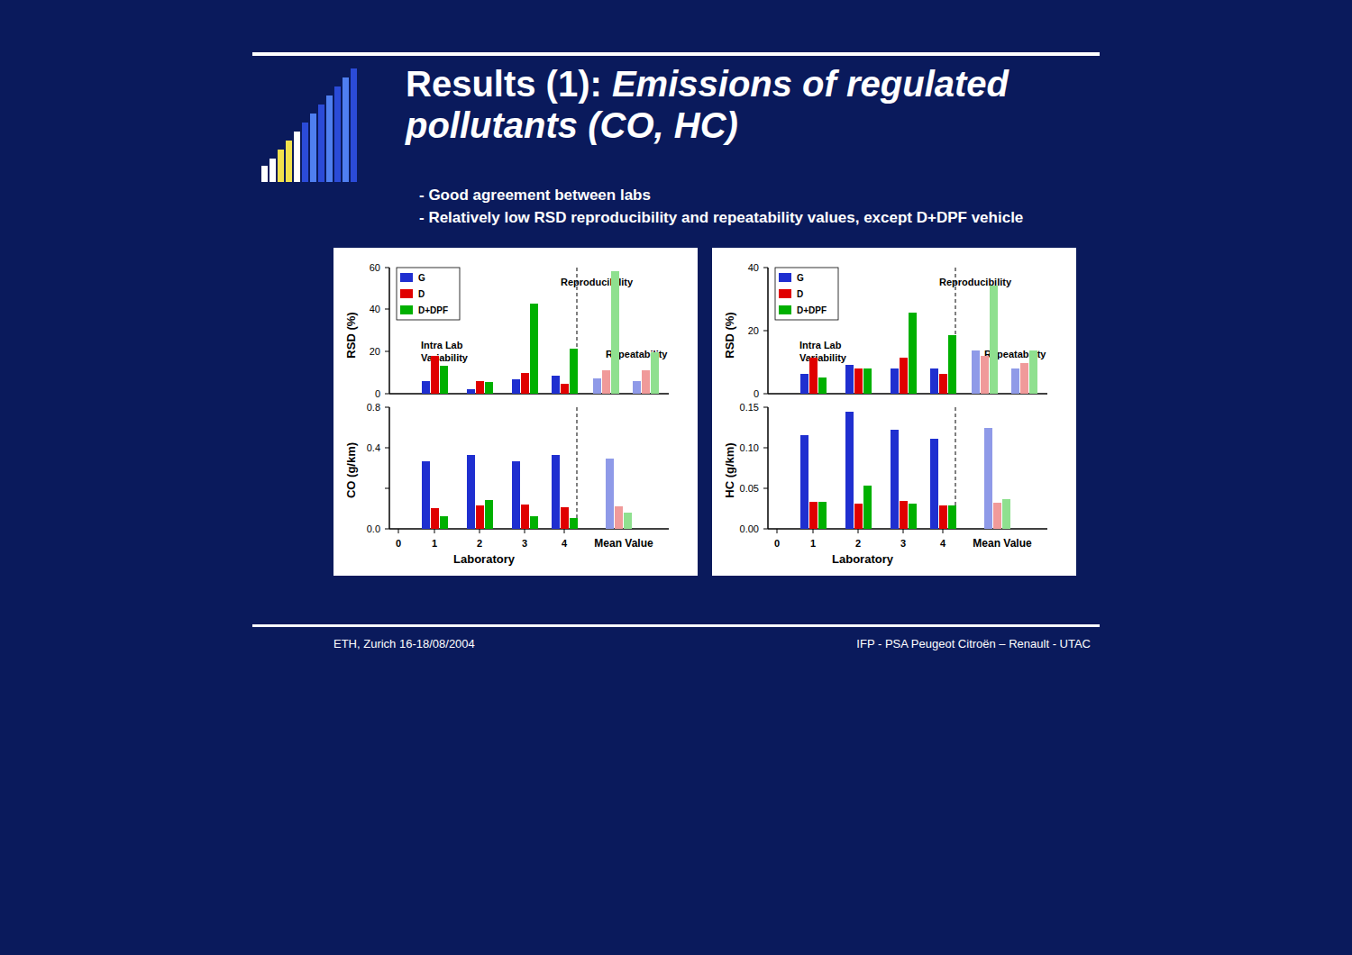Results (1): Emissions of regulated pollutants (CO, HC)
- Good agreement between labs
- Relatively low RSD reproducibility and repeatability values, except D+DPF vehicle
60 40 20 0 RSD (%) G D D+DPF Reproducibility Repeatability Intra Lab Variability 0.8 0.4 0.0 CO (g/km) 0 1 2 3 4 Laboratory Mean Value
40 20 0 RSD (%) G D D+DPF Reproducibility Repeatability Intra Lab Variability 0.15 0.10 0.05 0.00 HC (g/km) 0 1 2 3 4 Laboratory Mean Value
ETH, Zurich 16-18/08/2004
IFP - PSA Peugeot Citroën – Renault - UTAC